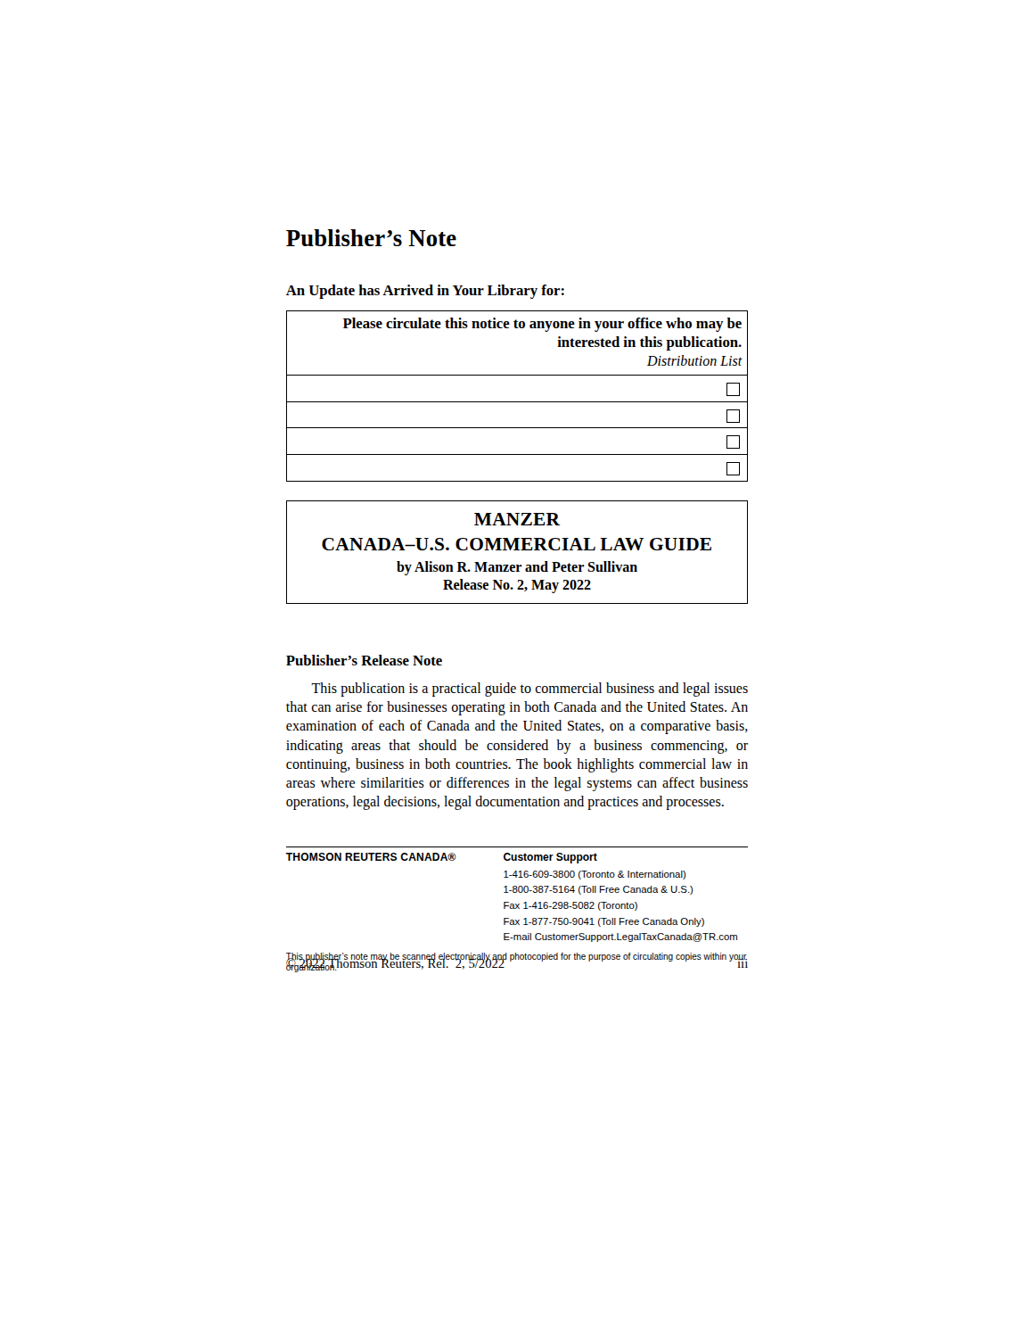Publisher’s Note
An Update has Arrived in Your Library for:
| Please circulate this notice to anyone in your office who may be interested in this publication. Distribution List |
| MANZER CANADA–U.S. COMMERCIAL LAW GUIDE by Alison R. Manzer and Peter Sullivan Release No. 2, May 2022 |
Publisher’s Release Note
This publication is a practical guide to commercial business and legal issues that can arise for businesses operating in both Canada and the United States. An examination of each of Canada and the United States, on a comparative basis, indicating areas that should be considered by a business commencing, or continuing, business in both countries. The book highlights commercial law in areas where similarities or differences in the legal systems can affect business operations, legal decisions, legal documentation and practices and processes.
| THOMSON REUTERS CANADA® | Customer Support 1-416-609-3800 (Toronto & International) 1-800-387-5164 (Toll Free Canada & U.S.) Fax 1-416-298-5082 (Toronto) Fax 1-877-750-9041 (Toll Free Canada Only) E-mail CustomerSupport.LegalTaxCanada@TR.com |
This publisher’s note may be scanned electronically and photocopied for the purpose of circulating copies within your organization.
© 2022 Thomson Reuters, Rel. 2, 5/2022 iii